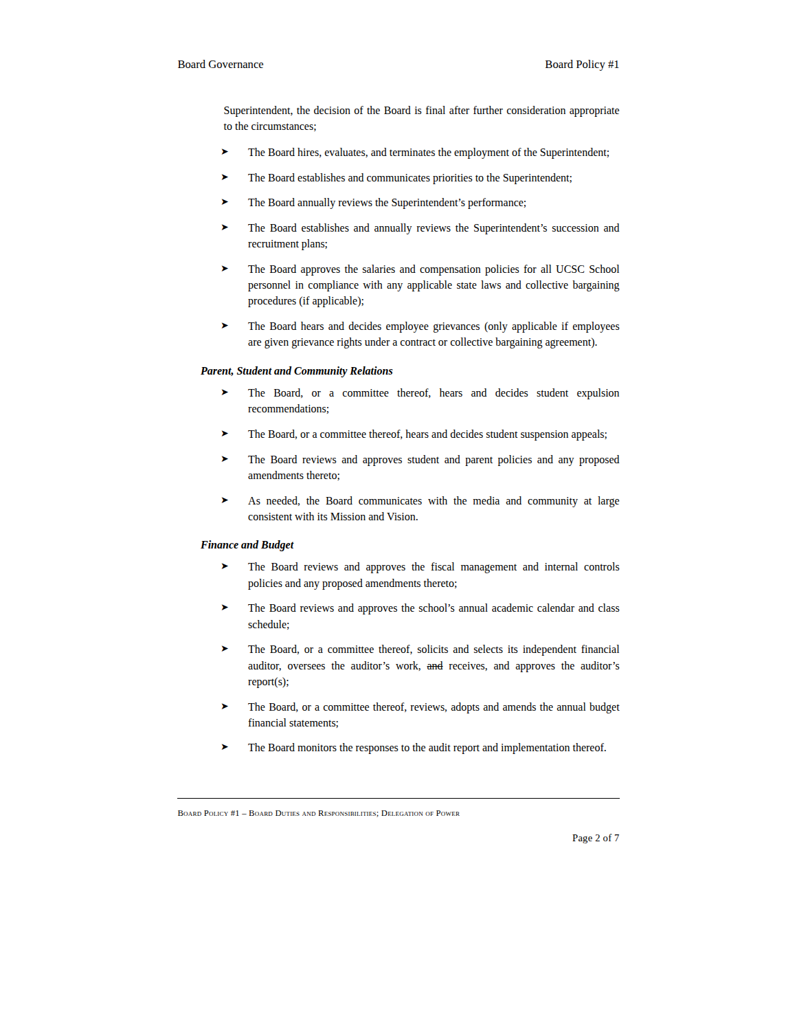Board Governance
Board Policy #1
Superintendent, the decision of the Board is final after further consideration appropriate to the circumstances;
The Board hires, evaluates, and terminates the employment of the Superintendent;
The Board establishes and communicates priorities to the Superintendent;
The Board annually reviews the Superintendent’s performance;
The Board establishes and annually reviews the Superintendent’s succession and recruitment plans;
The Board approves the salaries and compensation policies for all UCSC School personnel in compliance with any applicable state laws and collective bargaining procedures (if applicable);
The Board hears and decides employee grievances (only applicable if employees are given grievance rights under a contract or collective bargaining agreement).
Parent, Student and Community Relations
The Board, or a committee thereof, hears and decides student expulsion recommendations;
The Board, or a committee thereof, hears and decides student suspension appeals;
The Board reviews and approves student and parent policies and any proposed amendments thereto;
As needed, the Board communicates with the media and community at large consistent with its Mission and Vision.
Finance and Budget
The Board reviews and approves the fiscal management and internal controls policies and any proposed amendments thereto;
The Board reviews and approves the school’s annual academic calendar and class schedule;
The Board, or a committee thereof, solicits and selects its independent financial auditor, oversees the auditor’s work, and receives, and approves the auditor’s report(s);
The Board, or a committee thereof, reviews, adopts and amends the annual budget financial statements;
The Board monitors the responses to the audit report and implementation thereof.
Board Policy #1 – Board Duties and Responsibilities; Delegation of Power
Page 2 of 7